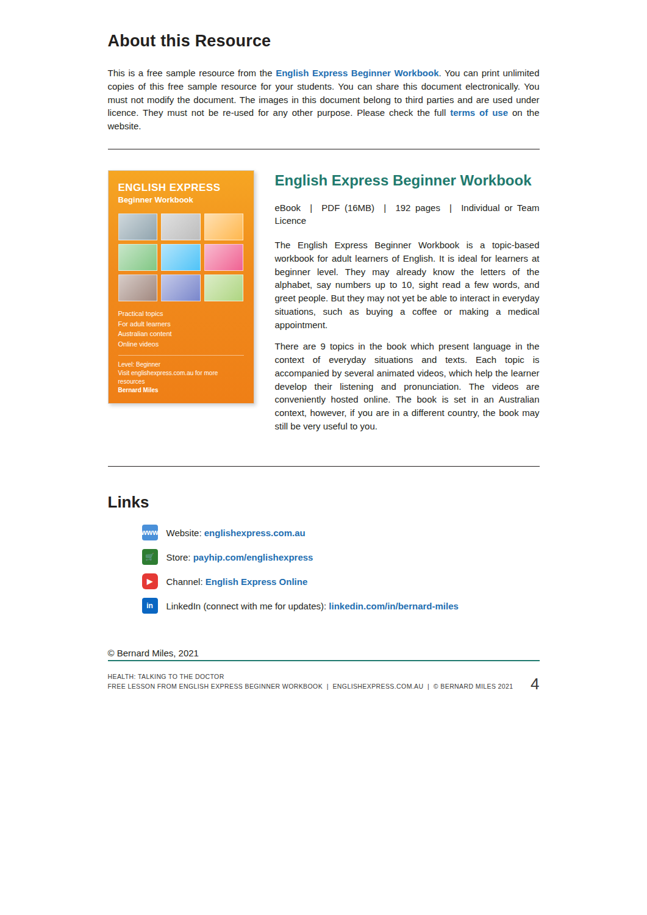About this Resource
This is a free sample resource from the English Express Beginner Workbook. You can print unlimited copies of this free sample resource for your students. You can share this document electronically. You must not modify the document. The images in this document belong to third parties and are used under licence. They must not be re-used for any other purpose. Please check the full terms of use on the website.
English Express
Beginner Workbook
Practical topics
For adult learners
Australian content
Online videos
Level: Beginner
Visit englishexpress.com.au for more resources Bernard Miles
English Express Beginner Workbook
eBook | PDF (16MB) | 192 pages | Individual or Team Licence
The English Express Beginner Workbook is a topic-based workbook for adult learners of English. It is ideal for learners at beginner level. They may already know the letters of the alphabet, say numbers up to 10, sight read a few words, and greet people. But they may not yet be able to interact in everyday situations, such as buying a coffee or making a medical appointment.
There are 9 topics in the book which present language in the context of everyday situations and texts. Each topic is accompanied by several animated videos, which help the learner develop their listening and pronunciation. The videos are conveniently hosted online. The book is set in an Australian context, however, if you are in a different country, the book may still be very useful to you.
Links
www Website: englishexpress.com.au
🛒 Store: payhip.com/englishexpress
▶ Channel: English Express Online
in LinkedIn (connect with me for updates): linkedin.com/in/bernard-miles
© Bernard Miles, 2021
Health: Talking to the Doctor
Free lesson from English Express Beginner Workbook | englishexpress.com.au | © Bernard Miles 2021
4